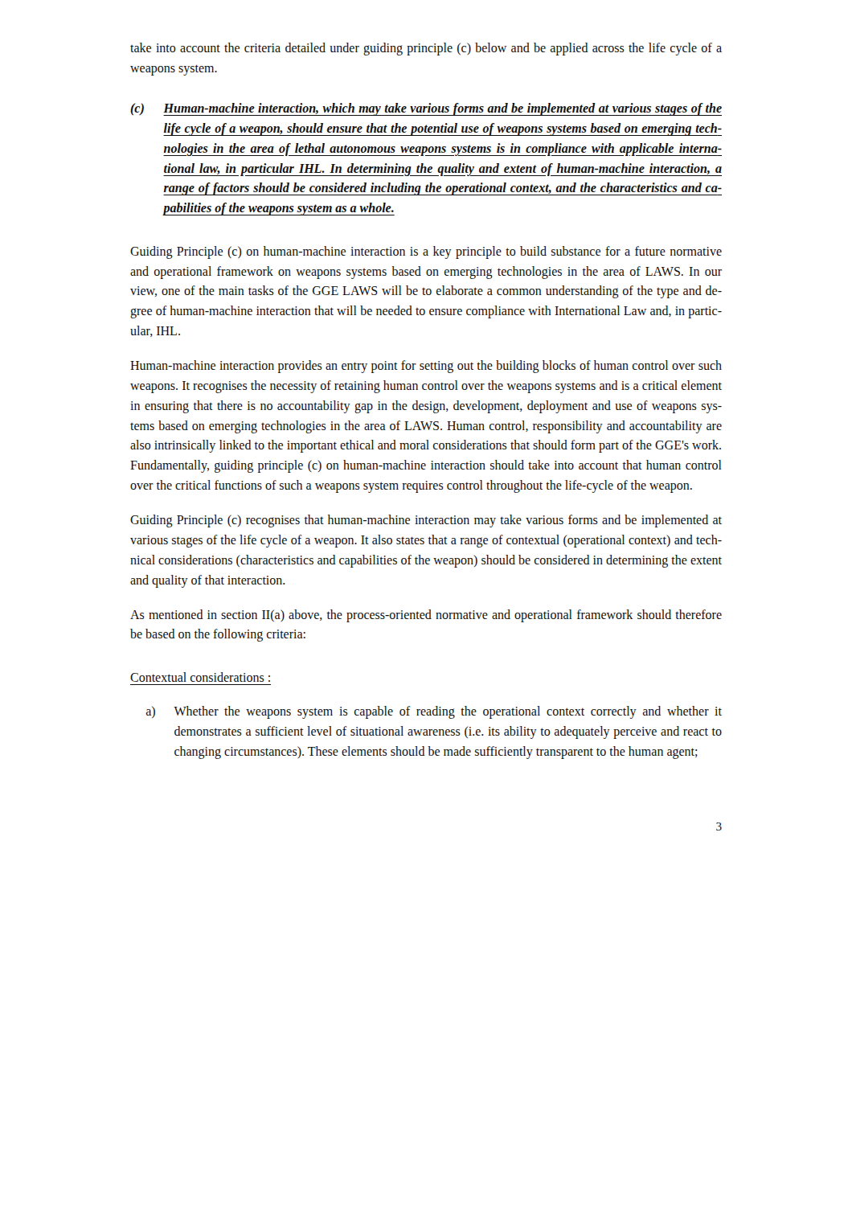take into account the criteria detailed under guiding principle (c) below and be applied across the life cycle of a weapons system.
(c) Human-machine interaction, which may take various forms and be implemented at various stages of the life cycle of a weapon, should ensure that the potential use of weapons systems based on emerging technologies in the area of lethal autonomous weapons systems is in compliance with applicable international law, in particular IHL. In determining the quality and extent of human-machine interaction, a range of factors should be considered including the operational context, and the characteristics and capabilities of the weapons system as a whole.
Guiding Principle (c) on human-machine interaction is a key principle to build substance for a future normative and operational framework on weapons systems based on emerging technologies in the area of LAWS. In our view, one of the main tasks of the GGE LAWS will be to elaborate a common understanding of the type and degree of human-machine interaction that will be needed to ensure compliance with International Law and, in particular, IHL.
Human-machine interaction provides an entry point for setting out the building blocks of human control over such weapons. It recognises the necessity of retaining human control over the weapons systems and is a critical element in ensuring that there is no accountability gap in the design, development, deployment and use of weapons systems based on emerging technologies in the area of LAWS. Human control, responsibility and accountability are also intrinsically linked to the important ethical and moral considerations that should form part of the GGE's work. Fundamentally, guiding principle (c) on human-machine interaction should take into account that human control over the critical functions of such a weapons system requires control throughout the life-cycle of the weapon.
Guiding Principle (c) recognises that human-machine interaction may take various forms and be implemented at various stages of the life cycle of a weapon. It also states that a range of contextual (operational context) and technical considerations (characteristics and capabilities of the weapon) should be considered in determining the extent and quality of that interaction.
As mentioned in section II(a) above, the process-oriented normative and operational framework should therefore be based on the following criteria:
Contextual considerations :
Whether the weapons system is capable of reading the operational context correctly and whether it demonstrates a sufficient level of situational awareness (i.e. its ability to adequately perceive and react to changing circumstances). These elements should be made sufficiently transparent to the human agent;
3